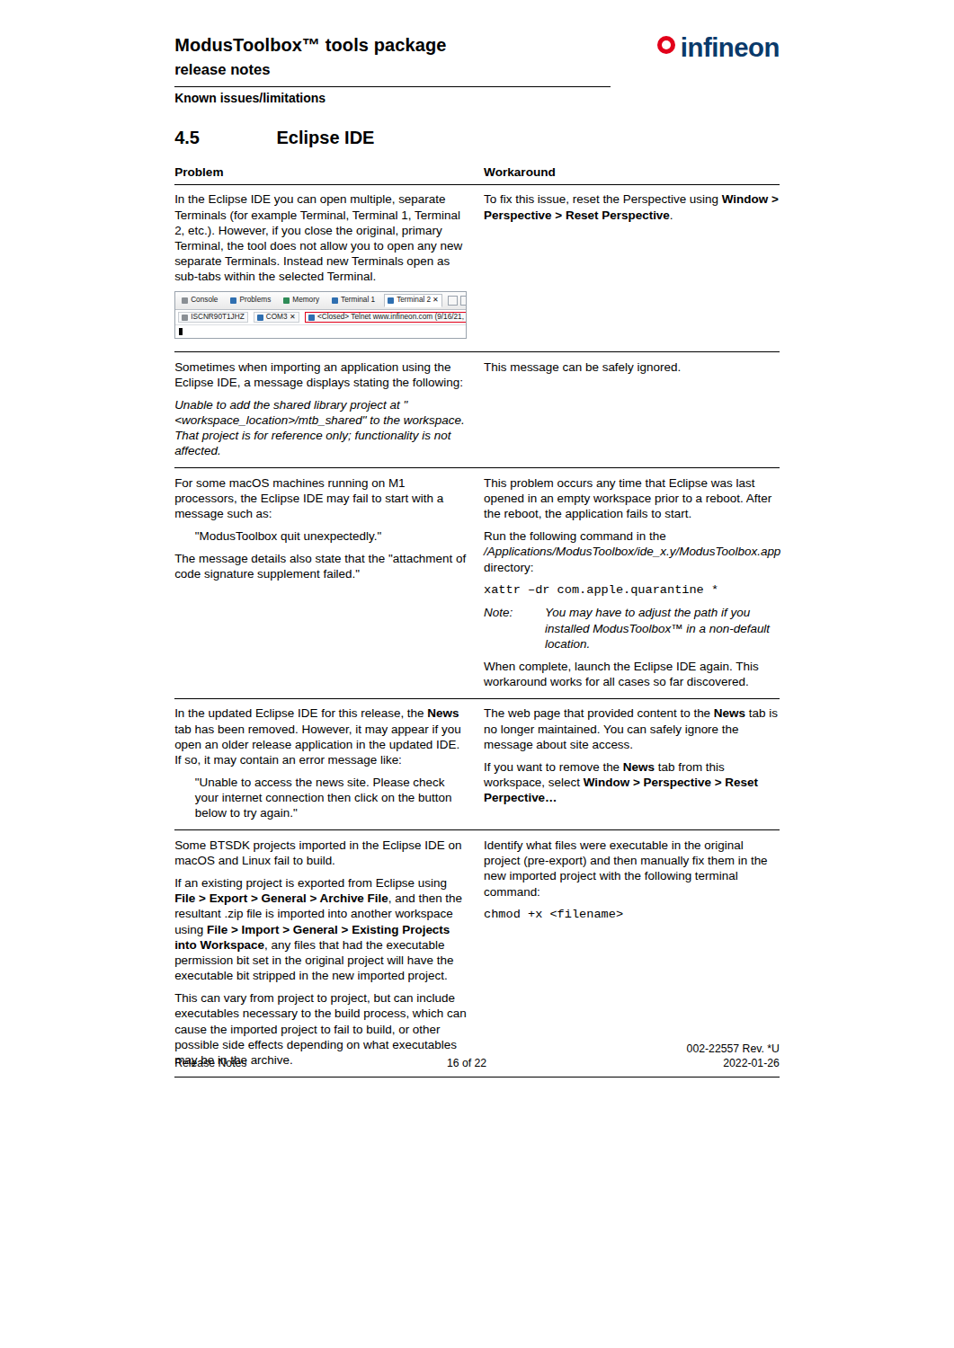ModusToolbox™ tools package
release notes
infineon
Known issues/limitations
4.5 Eclipse IDE
| Problem | Workaround |
| --- | --- |
| In the Eclipse IDE you can open multiple, separate Terminals (for example Terminal, Terminal 1, Terminal 2, etc.). However, if you close the original, primary Terminal, the tool does not allow you to open any new separate Terminals. Instead new Terminals open as sub-tabs within the selected Terminal. Console Problems Memory Terminal 1 Terminal 2 ✕ ISCNR90T1JHZ COM3 ✕ <Closed> Telnet www.infineon.com (9/16/21, 7:30 AM) | To fix this issue, reset the Perspective using Window > Perspective > Reset Perspective . |
| Sometimes when importing an application using the Eclipse IDE, a message displays stating the following: Unable to add the shared library project at "<workspace_location>/mtb_shared" to the workspace. That project is for reference only; functionality is not affected. | This message can be safely ignored. |
| For some macOS machines running on M1 processors, the Eclipse IDE may fail to start with a message such as: "ModusToolbox quit unexpectedly." The message details also state that the "attachment of code signature supplement failed." | This problem occurs any time that Eclipse was last opened in an empty workspace prior to a reboot. After the reboot, the application fails to start. Run the following command in the /Applications/ModusToolbox/ide_x.y/ModusToolbox.app directory: xattr –dr com.apple.quarantine * Note: You may have to adjust the path if you installed ModusToolbox™ in a non-default location. When complete, launch the Eclipse IDE again. This workaround works for all cases so far discovered. |
| In the updated Eclipse IDE for this release, the News tab has been removed. However, it may appear if you open an older release application in the updated IDE. If so, it may contain an error message like: "Unable to access the news site. Please check your internet connection then click on the button below to try again." | The web page that provided content to the News tab is no longer maintained. You can safely ignore the message about site access. If you want to remove the News tab from this workspace, select Window > Perspective > Reset Perpective… |
| Some BTSDK projects imported in the Eclipse IDE on macOS and Linux fail to build. If an existing project is exported from Eclipse using File > Export > General > Archive File , and then the resultant .zip file is imported into another workspace using File > Import > General > Existing Projects into Workspace , any files that had the executable permission bit set in the original project will have the executable bit stripped in the new imported project. This can vary from project to project, but can include executables necessary to the build process, which can cause the imported project to fail to build, or other possible side effects depending on what executables may be in the archive. | Identify what files were executable in the original project (pre-export) and then manually fix them in the new imported project with the following terminal command: chmod +x <filename> |
Release Notes
16 of 22
002-22557 Rev. *U
2022-01-26